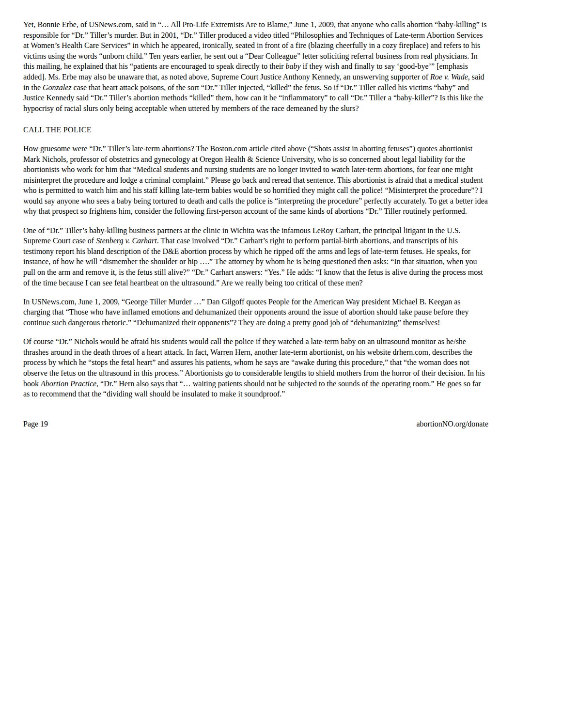Yet, Bonnie Erbe, of USNews.com, said in “… All Pro-Life Extremists Are to Blame,” June 1, 2009, that anyone who calls abortion “baby-killing” is responsible for “Dr.” Tiller’s murder. But in 2001, “Dr.” Tiller produced a video titled “Philosophies and Techniques of Late-term Abortion Services at Women’s Health Care Services” in which he appeared, ironically, seated in front of a fire (blazing cheerfully in a cozy fireplace) and refers to his victims using the words “unborn child.” Ten years earlier, he sent out a “Dear Colleague” letter soliciting referral business from real physicians. In this mailing, he explained that his “patients are encouraged to speak directly to their baby if they wish and finally to say ‘good-bye’” [emphasis added]. Ms. Erbe may also be unaware that, as noted above, Supreme Court Justice Anthony Kennedy, an unswerving supporter of Roe v. Wade, said in the Gonzalez case that heart attack poisons, of the sort “Dr.” Tiller injected, “killed” the fetus. So if “Dr.” Tiller called his victims “baby” and Justice Kennedy said “Dr.” Tiller’s abortion methods “killed” them, how can it be “inflammatory” to call “Dr.” Tiller a “baby-killer”? Is this like the hypocrisy of racial slurs only being acceptable when uttered by members of the race demeaned by the slurs?
CALL THE POLICE
How gruesome were “Dr.” Tiller’s late-term abortions? The Boston.com article cited above (“Shots assist in aborting fetuses”) quotes abortionist Mark Nichols, professor of obstetrics and gynecology at Oregon Health & Science University, who is so concerned about legal liability for the abortionists who work for him that “Medical students and nursing students are no longer invited to watch later-term abortions, for fear one might misinterpret the procedure and lodge a criminal complaint.” Please go back and reread that sentence. This abortionist is afraid that a medical student who is permitted to watch him and his staff killing late-term babies would be so horrified they might call the police! “Misinterpret the procedure”? I would say anyone who sees a baby being tortured to death and calls the police is “interpreting the procedure” perfectly accurately. To get a better idea why that prospect so frightens him, consider the following first-person account of the same kinds of abortions “Dr.” Tiller routinely performed.
One of “Dr.” Tiller’s baby-killing business partners at the clinic in Wichita was the infamous LeRoy Carhart, the principal litigant in the U.S. Supreme Court case of Stenberg v. Carhart. That case involved “Dr.” Carhart’s right to perform partial-birth abortions, and transcripts of his testimony report his bland description of the D&E abortion process by which he ripped off the arms and legs of late-term fetuses. He speaks, for instance, of how he will “dismember the shoulder or hip ….” The attorney by whom he is being questioned then asks: “In that situation, when you pull on the arm and remove it, is the fetus still alive?” “Dr.” Carhart answers: “Yes.” He adds: “I know that the fetus is alive during the process most of the time because I can see fetal heartbeat on the ultrasound.” Are we really being too critical of these men?
In USNews.com, June 1, 2009, “George Tiller Murder …” Dan Gilgoff quotes People for the American Way president Michael B. Keegan as charging that “Those who have inflamed emotions and dehumanized their opponents around the issue of abortion should take pause before they continue such dangerous rhetoric.” “Dehumanized their opponents”? They are doing a pretty good job of “dehumanizing” themselves!
Of course “Dr.” Nichols would be afraid his students would call the police if they watched a late-term baby on an ultrasound monitor as he/she thrashes around in the death throes of a heart attack. In fact, Warren Hern, another late-term abortionist, on his website drhern.com, describes the process by which he “stops the fetal heart” and assures his patients, whom he says are “awake during this procedure,” that “the woman does not observe the fetus on the ultrasound in this process.” Abortionists go to considerable lengths to shield mothers from the horror of their decision. In his book Abortion Practice, “Dr.” Hern also says that “… waiting patients should not be subjected to the sounds of the operating room.” He goes so far as to recommend that the “dividing wall should be insulated to make it soundproof.”
Page 19 abortionNO.org/donate